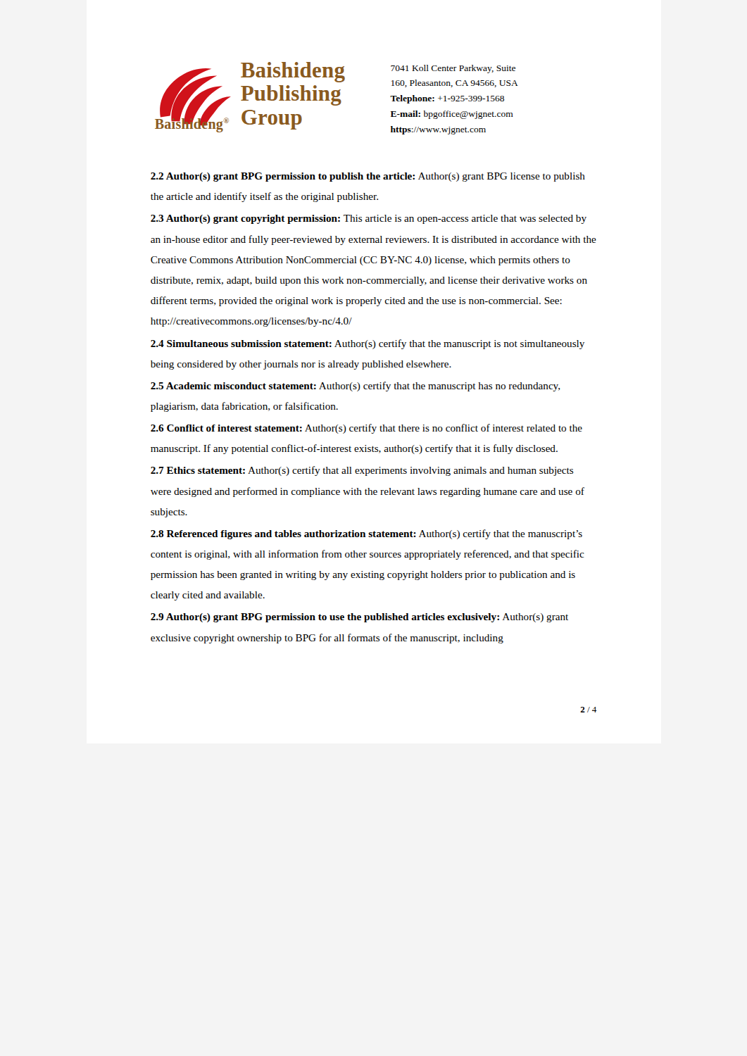Baishideng®
Baishideng
Publishing
Group
7041 Koll Center Parkway, Suite
160, Pleasanton, CA 94566, USA
Telephone: +1-925-399-1568
E-mail: bpgoffice@wjgnet.com
https://www.wjgnet.com
2.2 Author(s) grant BPG permission to publish the article: Author(s) grant BPG license to publish the article and identify itself as the original publisher.
2.3 Author(s) grant copyright permission: This article is an open-access article that was selected by an in-house editor and fully peer-reviewed by external reviewers. It is distributed in accordance with the Creative Commons Attribution NonCommercial (CC BY-NC 4.0) license, which permits others to distribute, remix, adapt, build upon this work non-commercially, and license their derivative works on different terms, provided the original work is properly cited and the use is non-commercial. See: http://creativecommons.org/licenses/by-nc/4.0/
2.4 Simultaneous submission statement: Author(s) certify that the manuscript is not simultaneously being considered by other journals nor is already published elsewhere.
2.5 Academic misconduct statement: Author(s) certify that the manuscript has no redundancy, plagiarism, data fabrication, or falsification.
2.6 Conflict of interest statement: Author(s) certify that there is no conflict of interest related to the manuscript. If any potential conflict-of-interest exists, author(s) certify that it is fully disclosed.
2.7 Ethics statement: Author(s) certify that all experiments involving animals and human subjects were designed and performed in compliance with the relevant laws regarding humane care and use of subjects.
2.8 Referenced figures and tables authorization statement: Author(s) certify that the manuscript’s content is original, with all information from other sources appropriately referenced, and that specific permission has been granted in writing by any existing copyright holders prior to publication and is clearly cited and available.
2.9 Author(s) grant BPG permission to use the published articles exclusively: Author(s) grant exclusive copyright ownership to BPG for all formats of the manuscript, including
2 / 4